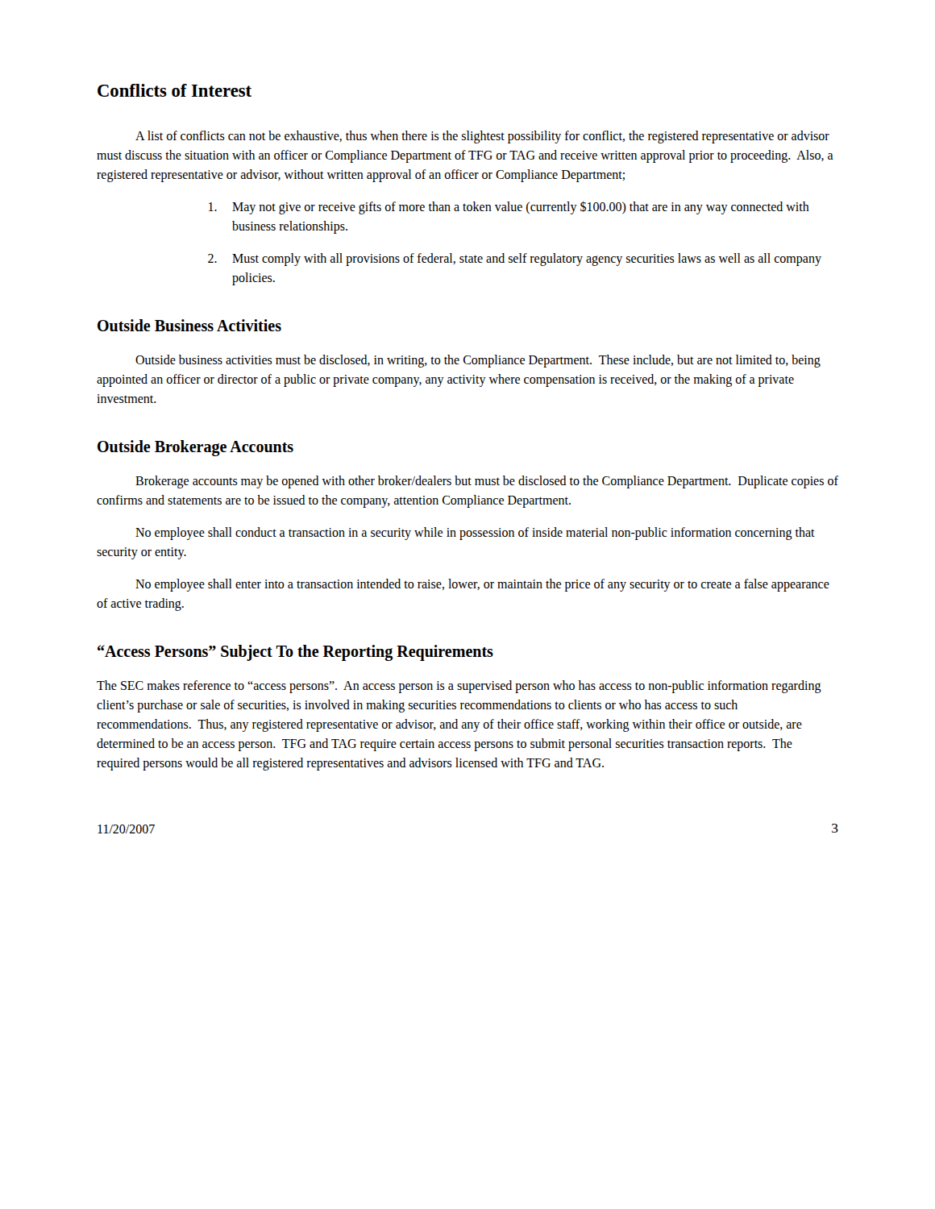Conflicts of Interest
A list of conflicts can not be exhaustive, thus when there is the slightest possibility for conflict, the registered representative or advisor must discuss the situation with an officer or Compliance Department of TFG or TAG and receive written approval prior to proceeding. Also, a registered representative or advisor, without written approval of an officer or Compliance Department;
May not give or receive gifts of more than a token value (currently $100.00) that are in any way connected with business relationships.
Must comply with all provisions of federal, state and self regulatory agency securities laws as well as all company policies.
Outside Business Activities
Outside business activities must be disclosed, in writing, to the Compliance Department. These include, but are not limited to, being appointed an officer or director of a public or private company, any activity where compensation is received, or the making of a private investment.
Outside Brokerage Accounts
Brokerage accounts may be opened with other broker/dealers but must be disclosed to the Compliance Department. Duplicate copies of confirms and statements are to be issued to the company, attention Compliance Department.
No employee shall conduct a transaction in a security while in possession of inside material non-public information concerning that security or entity.
No employee shall enter into a transaction intended to raise, lower, or maintain the price of any security or to create a false appearance of active trading.
“Access Persons” Subject To the Reporting Requirements
The SEC makes reference to “access persons”. An access person is a supervised person who has access to non-public information regarding client’s purchase or sale of securities, is involved in making securities recommendations to clients or who has access to such recommendations. Thus, any registered representative or advisor, and any of their office staff, working within their office or outside, are determined to be an access person. TFG and TAG require certain access persons to submit personal securities transaction reports. The required persons would be all registered representatives and advisors licensed with TFG and TAG.
11/20/2007 3